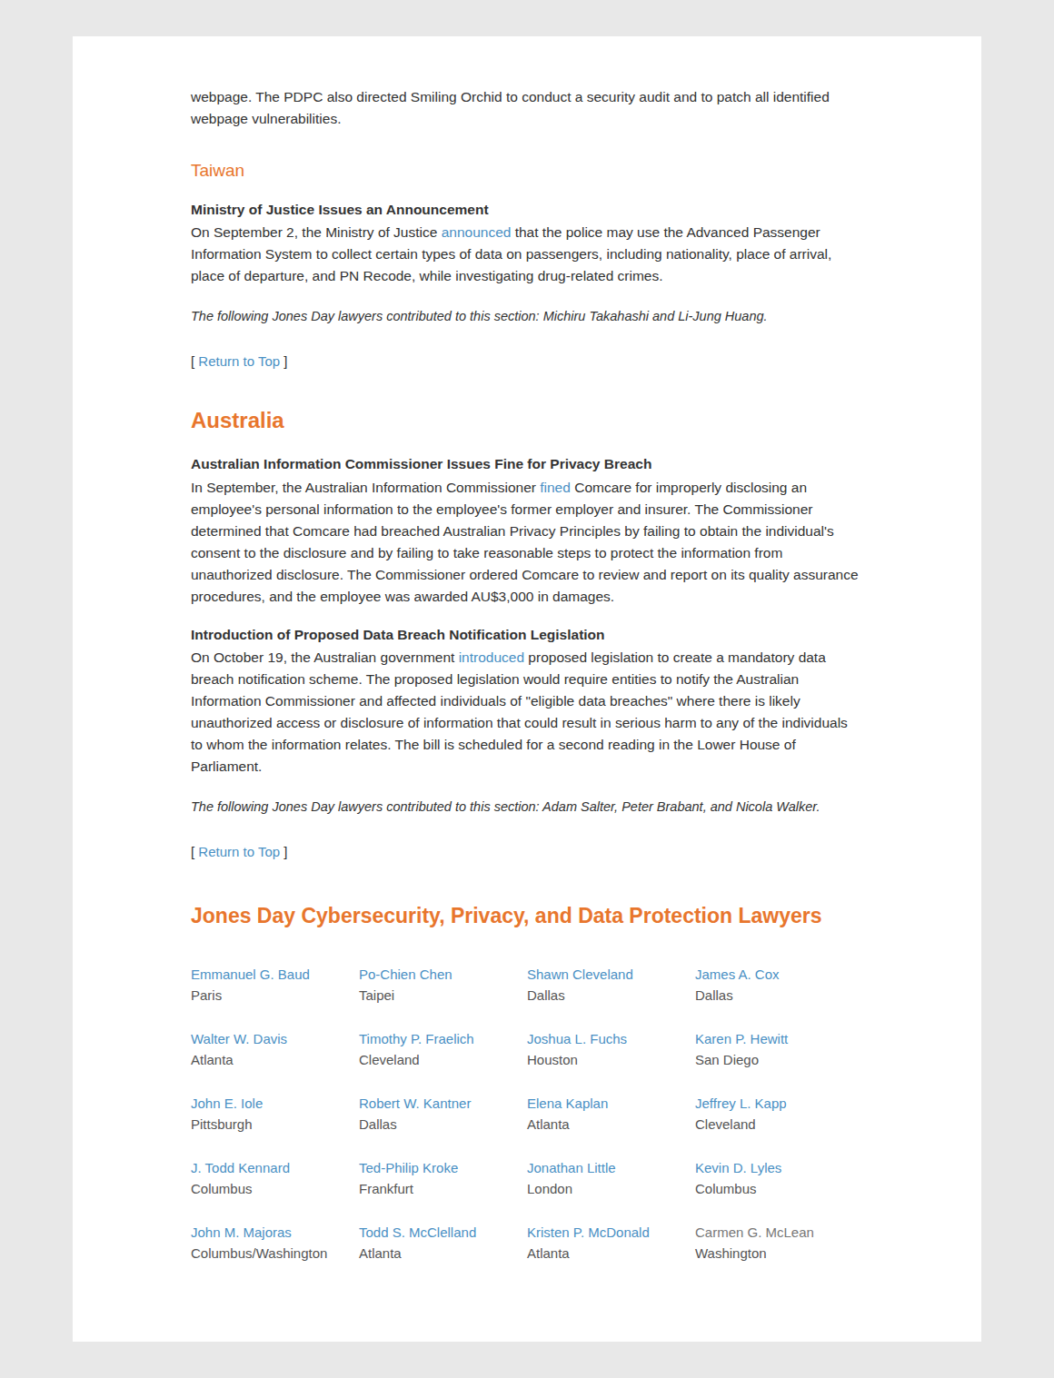webpage. The PDPC also directed Smiling Orchid to conduct a security audit and to patch all identified webpage vulnerabilities.
Taiwan
Ministry of Justice Issues an Announcement
On September 2, the Ministry of Justice announced that the police may use the Advanced Passenger Information System to collect certain types of data on passengers, including nationality, place of arrival, place of departure, and PN Recode, while investigating drug-related crimes.
The following Jones Day lawyers contributed to this section: Michiru Takahashi and Li-Jung Huang.
[ Return to Top ]
Australia
Australian Information Commissioner Issues Fine for Privacy Breach
In September, the Australian Information Commissioner fined Comcare for improperly disclosing an employee's personal information to the employee's former employer and insurer. The Commissioner determined that Comcare had breached Australian Privacy Principles by failing to obtain the individual's consent to the disclosure and by failing to take reasonable steps to protect the information from unauthorized disclosure. The Commissioner ordered Comcare to review and report on its quality assurance procedures, and the employee was awarded AU$3,000 in damages.
Introduction of Proposed Data Breach Notification Legislation
On October 19, the Australian government introduced proposed legislation to create a mandatory data breach notification scheme. The proposed legislation would require entities to notify the Australian Information Commissioner and affected individuals of "eligible data breaches" where there is likely unauthorized access or disclosure of information that could result in serious harm to any of the individuals to whom the information relates. The bill is scheduled for a second reading in the Lower House of Parliament.
The following Jones Day lawyers contributed to this section: Adam Salter, Peter Brabant, and Nicola Walker.
[ Return to Top ]
Jones Day Cybersecurity, Privacy, and Data Protection Lawyers
| Emmanuel G. Baud Paris | Po-Chien Chen Taipei | Shawn Cleveland Dallas | James A. Cox Dallas |
| Walter W. Davis Atlanta | Timothy P. Fraelich Cleveland | Joshua L. Fuchs Houston | Karen P. Hewitt San Diego |
| John E. Iole Pittsburgh | Robert W. Kantner Dallas | Elena Kaplan Atlanta | Jeffrey L. Kapp Cleveland |
| J. Todd Kennard Columbus | Ted-Philip Kroke Frankfurt | Jonathan Little London | Kevin D. Lyles Columbus |
| John M. Majoras Columbus/Washington | Todd S. McClelland Atlanta | Kristen P. McDonald Atlanta | Carmen G. McLean Washington |